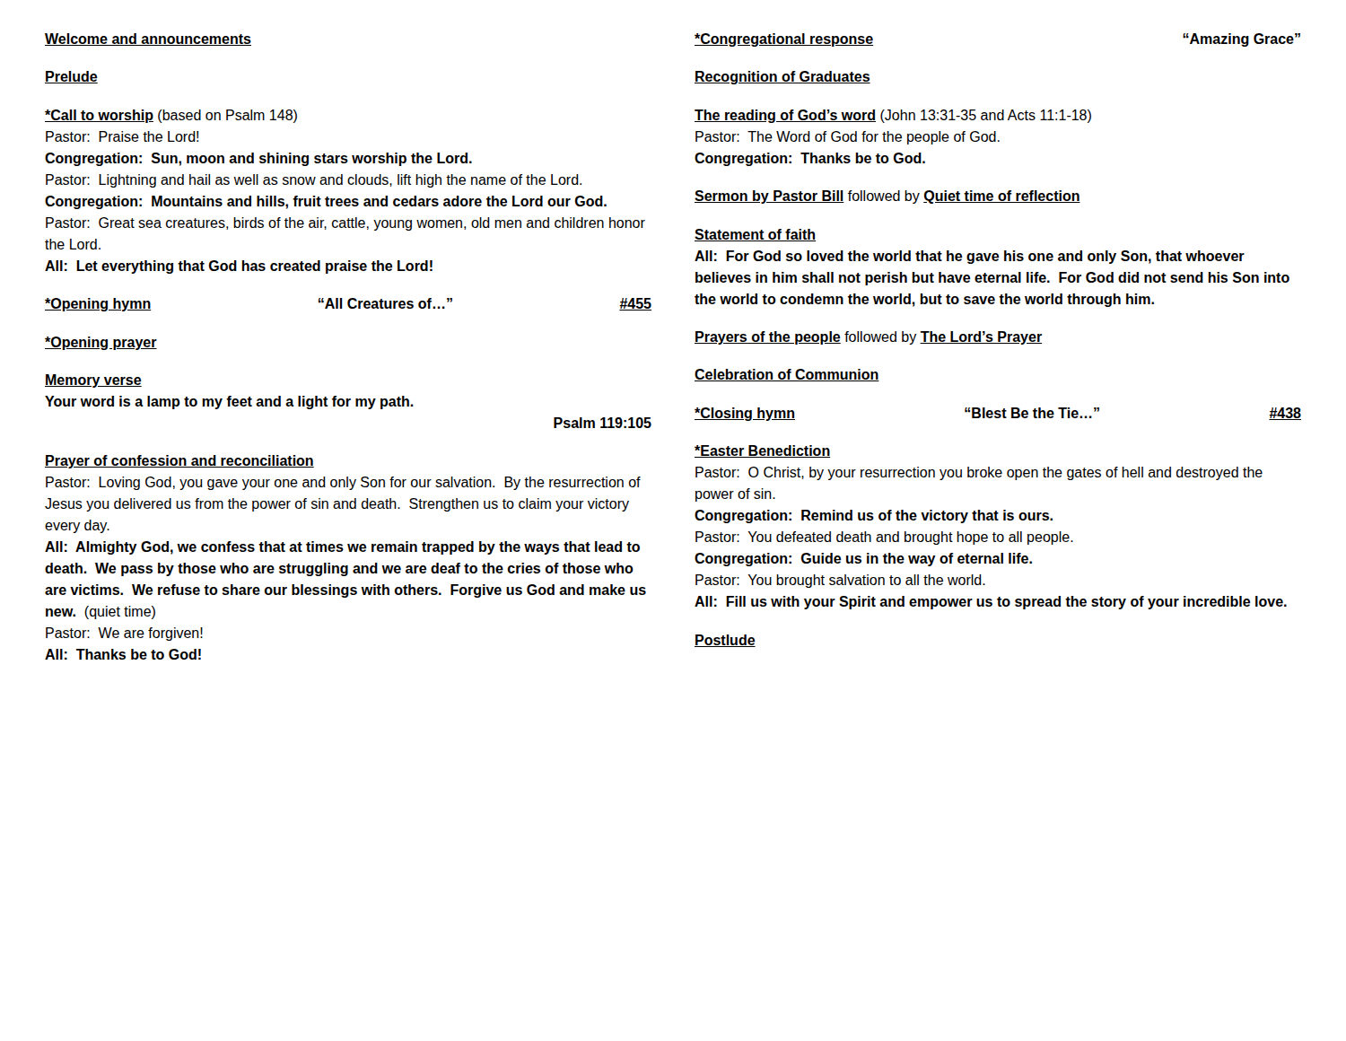Welcome and announcements
Prelude
*Call to worship (based on Psalm 148)
Pastor: Praise the Lord!
Congregation: Sun, moon and shining stars worship the Lord.
Pastor: Lightning and hail as well as snow and clouds, lift high the name of the Lord.
Congregation: Mountains and hills, fruit trees and cedars adore the Lord our God.
Pastor: Great sea creatures, birds of the air, cattle, young women, old men and children honor the Lord.
All: Let everything that God has created praise the Lord!
*Opening hymn “All Creatures of…” #455
*Opening prayer
Memory verse
Your word is a lamp to my feet and a light for my path.
Psalm 119:105
Prayer of confession and reconciliation
Pastor: Loving God, you gave your one and only Son for our salvation. By the resurrection of Jesus you delivered us from the power of sin and death. Strengthen us to claim your victory every day.
All: Almighty God, we confess that at times we remain trapped by the ways that lead to death. We pass by those who are struggling and we are deaf to the cries of those who are victims. We refuse to share our blessings with others. Forgive us God and make us new. (quiet time)
Pastor: We are forgiven!
All: Thanks be to God!
*Congregational response “Amazing Grace”
Recognition of Graduates
The reading of God’s word (John 13:31-35 and Acts 11:1-18)
Pastor: The Word of God for the people of God.
Congregation: Thanks be to God.
Sermon by Pastor Bill followed by Quiet time of reflection
Statement of faith
All: For God so loved the world that he gave his one and only Son, that whoever believes in him shall not perish but have eternal life. For God did not send his Son into the world to condemn the world, but to save the world through him.
Prayers of the people followed by The Lord’s Prayer
Celebration of Communion
*Closing hymn “Blest Be the Tie…” #438
*Easter Benediction
Pastor: O Christ, by your resurrection you broke open the gates of hell and destroyed the power of sin.
Congregation: Remind us of the victory that is ours.
Pastor: You defeated death and brought hope to all people.
Congregation: Guide us in the way of eternal life.
Pastor: You brought salvation to all the world.
All: Fill us with your Spirit and empower us to spread the story of your incredible love.
Postlude